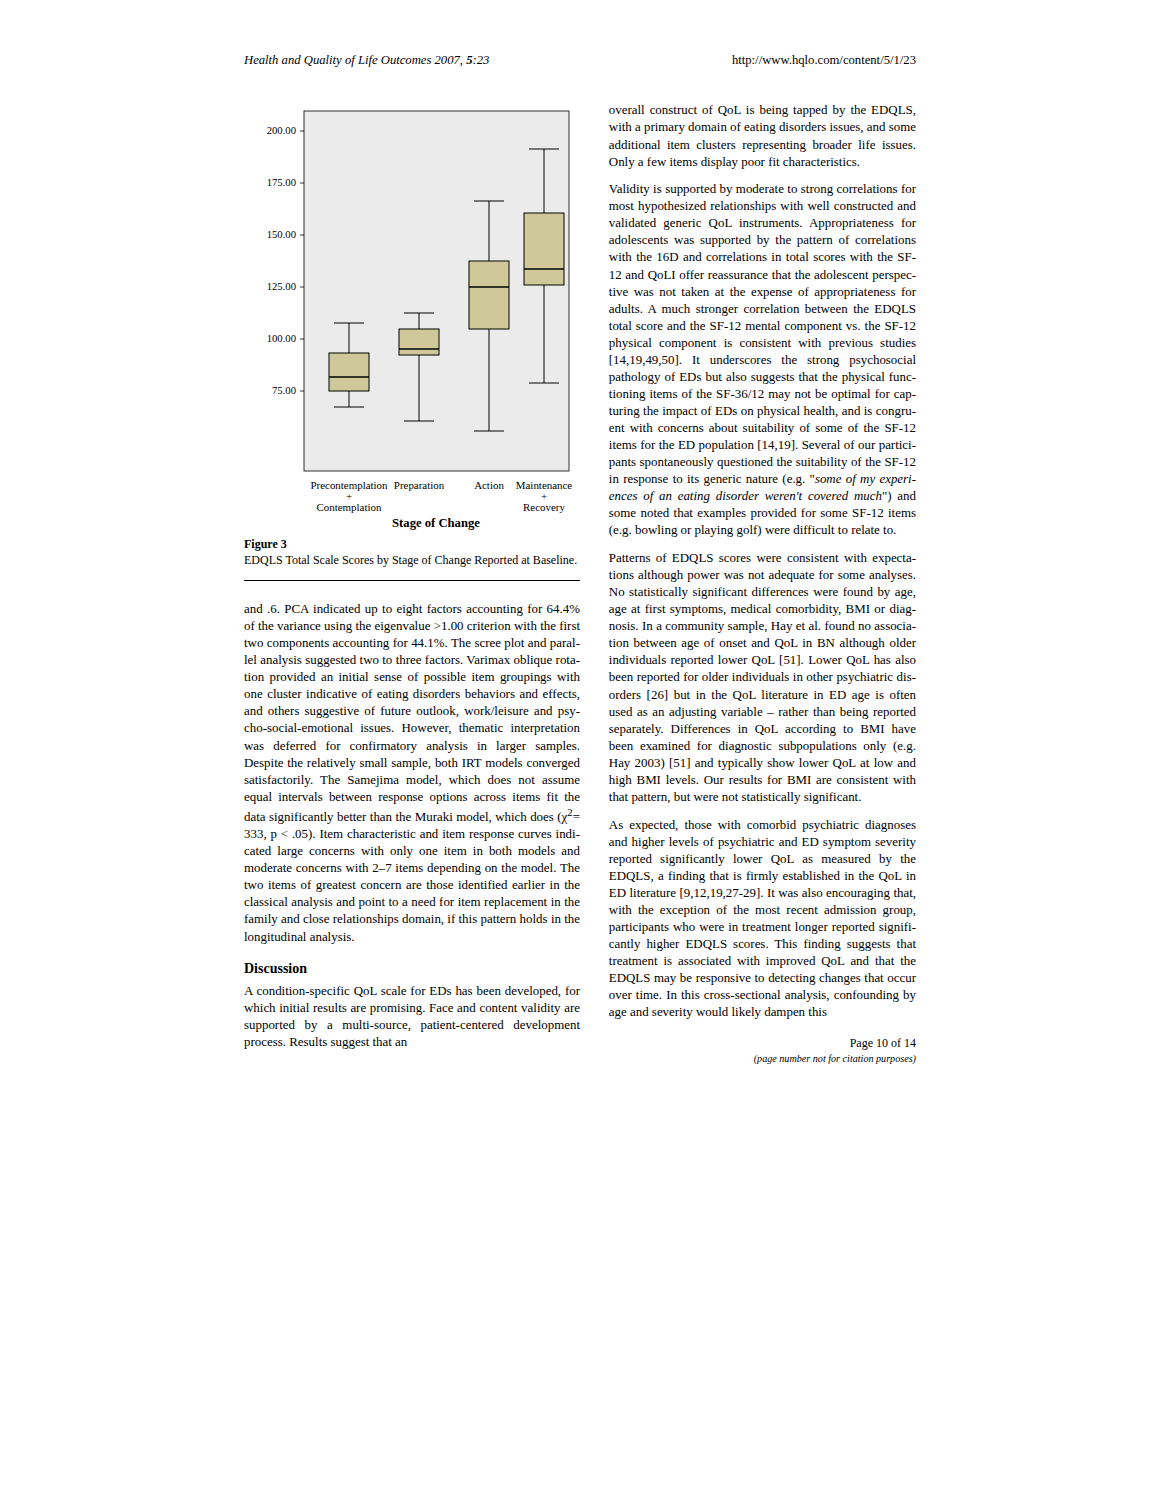Health and Quality of Life Outcomes 2007, 5:23
http://www.hqlo.com/content/5/1/23
200.00 175.00 150.00 125.00 100.00 75.00 Precontemplation + Contemplation Preparation Action Maintenance + Recovery Stage of Change
Figure 3
EDQLS Total Scale Scores by Stage of Change Reported at Baseline.
and .6. PCA indicated up to eight factors accounting for 64.4% of the variance using the eigenvalue >1.00 criterion with the first two components accounting for 44.1%. The scree plot and parallel analysis suggested two to three factors. Varimax oblique rotation provided an initial sense of possible item groupings with one cluster indicative of eating disorders behaviors and effects, and others suggestive of future outlook, work/leisure and psycho-social-emotional issues. However, thematic interpretation was deferred for confirmatory analysis in larger samples. Despite the relatively small sample, both IRT models converged satisfactorily. The Samejima model, which does not assume equal intervals between response options across items fit the data significantly better than the Muraki model, which does (χ2= 333, p < .05). Item characteristic and item response curves indicated large concerns with only one item in both models and moderate concerns with 2–7 items depending on the model. The two items of greatest concern are those identified earlier in the classical analysis and point to a need for item replacement in the family and close relationships domain, if this pattern holds in the longitudinal analysis.
Discussion
A condition-specific QoL scale for EDs has been developed, for which initial results are promising. Face and content validity are supported by a multi-source, patient-centered development process. Results suggest that an
overall construct of QoL is being tapped by the EDQLS, with a primary domain of eating disorders issues, and some additional item clusters representing broader life issues. Only a few items display poor fit characteristics.
Validity is supported by moderate to strong correlations for most hypothesized relationships with well constructed and validated generic QoL instruments. Appropriateness for adolescents was supported by the pattern of correlations with the 16D and correlations in total scores with the SF-12 and QoLI offer reassurance that the adolescent perspective was not taken at the expense of appropriateness for adults. A much stronger correlation between the EDQLS total score and the SF-12 mental component vs. the SF-12 physical component is consistent with previous studies [14,19,49,50]. It underscores the strong psychosocial pathology of EDs but also suggests that the physical functioning items of the SF-36/12 may not be optimal for capturing the impact of EDs on physical health, and is congruent with concerns about suitability of some of the SF-12 items for the ED population [14,19]. Several of our participants spontaneously questioned the suitability of the SF-12 in response to its generic nature (e.g. "some of my experiences of an eating disorder weren't covered much") and some noted that examples provided for some SF-12 items (e.g. bowling or playing golf) were difficult to relate to.
Patterns of EDQLS scores were consistent with expectations although power was not adequate for some analyses. No statistically significant differences were found by age, age at first symptoms, medical comorbidity, BMI or diagnosis. In a community sample, Hay et al. found no association between age of onset and QoL in BN although older individuals reported lower QoL [51]. Lower QoL has also been reported for older individuals in other psychiatric disorders [26] but in the QoL literature in ED age is often used as an adjusting variable – rather than being reported separately. Differences in QoL according to BMI have been examined for diagnostic subpopulations only (e.g. Hay 2003) [51] and typically show lower QoL at low and high BMI levels. Our results for BMI are consistent with that pattern, but were not statistically significant.
As expected, those with comorbid psychiatric diagnoses and higher levels of psychiatric and ED symptom severity reported significantly lower QoL as measured by the EDQLS, a finding that is firmly established in the QoL in ED literature [9,12,19,27-29]. It was also encouraging that, with the exception of the most recent admission group, participants who were in treatment longer reported significantly higher EDQLS scores. This finding suggests that treatment is associated with improved QoL and that the EDQLS may be responsive to detecting changes that occur over time. In this cross-sectional analysis, confounding by age and severity would likely dampen this
Page 10 of 14
(page number not for citation purposes)